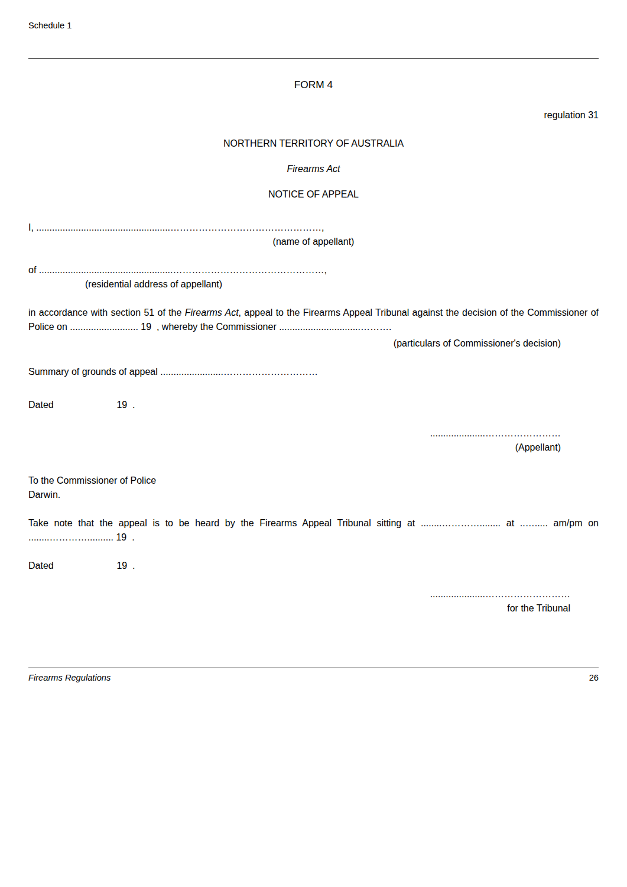Schedule 1
FORM 4
regulation 31
NORTHERN TERRITORY OF AUSTRALIA
Firearms Act
NOTICE OF APPEAL
I, ...................................................…………………………………………,
(name of appellant)
of ...................................................…………………………………………,
(residential address of appellant)
in accordance with section 51 of the Firearms Act, appeal to the Firearms Appeal Tribunal against the decision of the Commissioner of Police on .......................... 19 , whereby the Commissioner ...............................……….
(particulars of Commissioner's decision)
Summary of grounds of appeal ........................…………………………
Dated 19 .
.....................…………………… (Appellant)
To the Commissioner of Police
Darwin.
Take note that the appeal is to be heard by the Firearms Appeal Tribunal sitting at ........…………........ at ..…..... am/pm on ........………….......... 19 .
Dated 19 .
.....................……………………… for the Tribunal
Firearms Regulations 26